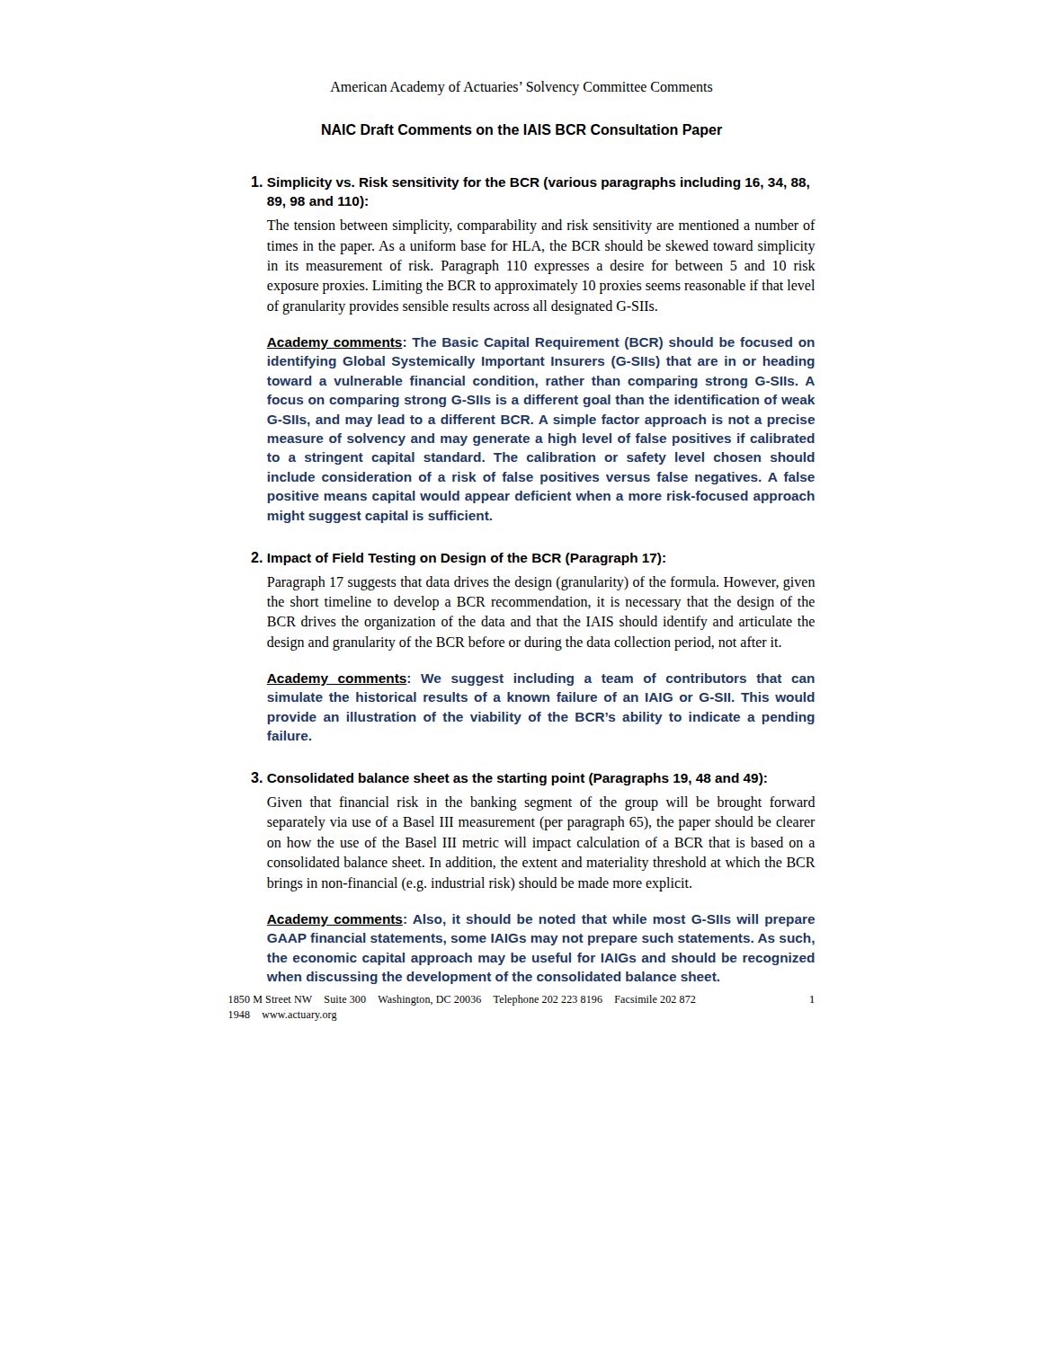American Academy of Actuaries’ Solvency Committee Comments
NAIC Draft Comments on the IAIS BCR Consultation Paper
Simplicity vs. Risk sensitivity for the BCR (various paragraphs including 16, 34, 88, 89, 98 and 110):
The tension between simplicity, comparability and risk sensitivity are mentioned a number of times in the paper. As a uniform base for HLA, the BCR should be skewed toward simplicity in its measurement of risk. Paragraph 110 expresses a desire for between 5 and 10 risk exposure proxies. Limiting the BCR to approximately 10 proxies seems reasonable if that level of granularity provides sensible results across all designated G-SIIs.
Academy comments: The Basic Capital Requirement (BCR) should be focused on identifying Global Systemically Important Insurers (G-SIIs) that are in or heading toward a vulnerable financial condition, rather than comparing strong G-SIIs. A focus on comparing strong G-SIIs is a different goal than the identification of weak G-SIIs, and may lead to a different BCR. A simple factor approach is not a precise measure of solvency and may generate a high level of false positives if calibrated to a stringent capital standard. The calibration or safety level chosen should include consideration of a risk of false positives versus false negatives. A false positive means capital would appear deficient when a more risk-focused approach might suggest capital is sufficient.
Impact of Field Testing on Design of the BCR (Paragraph 17):
Paragraph 17 suggests that data drives the design (granularity) of the formula. However, given the short timeline to develop a BCR recommendation, it is necessary that the design of the BCR drives the organization of the data and that the IAIS should identify and articulate the design and granularity of the BCR before or during the data collection period, not after it.
Academy comments: We suggest including a team of contributors that can simulate the historical results of a known failure of an IAIG or G-SII. This would provide an illustration of the viability of the BCR’s ability to indicate a pending failure.
Consolidated balance sheet as the starting point (Paragraphs 19, 48 and 49):
Given that financial risk in the banking segment of the group will be brought forward separately via use of a Basel III measurement (per paragraph 65), the paper should be clearer on how the use of the Basel III metric will impact calculation of a BCR that is based on a consolidated balance sheet. In addition, the extent and materiality threshold at which the BCR brings in non-financial (e.g. industrial risk) should be made more explicit.
Academy comments: Also, it should be noted that while most G-SIIs will prepare GAAP financial statements, some IAIGs may not prepare such statements. As such, the economic capital approach may be useful for IAIGs and should be recognized when discussing the development of the consolidated balance sheet.
1850 M Street NW Suite 300 Washington, DC 20036 Telephone 202 223 8196 Facsimile 202 872 1948 www.actuary.org
1